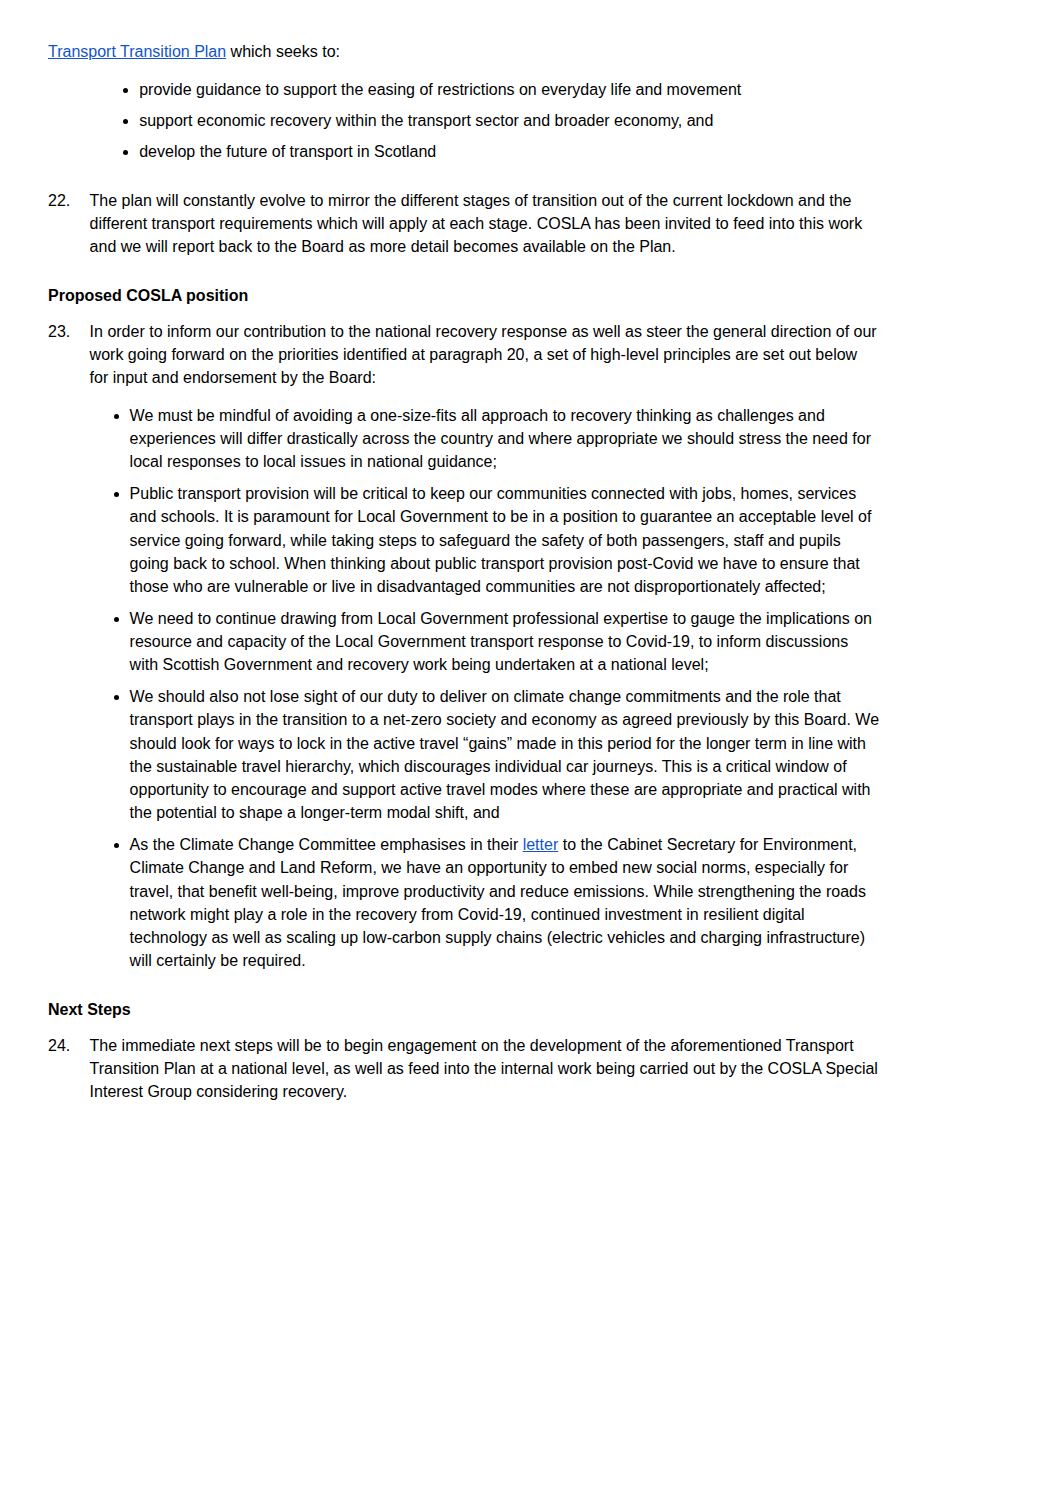Transport Transition Plan which seeks to:
provide guidance to support the easing of restrictions on everyday life and movement
support economic recovery within the transport sector and broader economy, and
develop the future of transport in Scotland
22. The plan will constantly evolve to mirror the different stages of transition out of the current lockdown and the different transport requirements which will apply at each stage. COSLA has been invited to feed into this work and we will report back to the Board as more detail becomes available on the Plan.
Proposed COSLA position
23. In order to inform our contribution to the national recovery response as well as steer the general direction of our work going forward on the priorities identified at paragraph 20, a set of high-level principles are set out below for input and endorsement by the Board:
We must be mindful of avoiding a one-size-fits all approach to recovery thinking as challenges and experiences will differ drastically across the country and where appropriate we should stress the need for local responses to local issues in national guidance;
Public transport provision will be critical to keep our communities connected with jobs, homes, services and schools. It is paramount for Local Government to be in a position to guarantee an acceptable level of service going forward, while taking steps to safeguard the safety of both passengers, staff and pupils going back to school. When thinking about public transport provision post-Covid we have to ensure that those who are vulnerable or live in disadvantaged communities are not disproportionately affected;
We need to continue drawing from Local Government professional expertise to gauge the implications on resource and capacity of the Local Government transport response to Covid-19, to inform discussions with Scottish Government and recovery work being undertaken at a national level;
We should also not lose sight of our duty to deliver on climate change commitments and the role that transport plays in the transition to a net-zero society and economy as agreed previously by this Board. We should look for ways to lock in the active travel “gains” made in this period for the longer term in line with the sustainable travel hierarchy, which discourages individual car journeys. This is a critical window of opportunity to encourage and support active travel modes where these are appropriate and practical with the potential to shape a longer-term modal shift, and
As the Climate Change Committee emphasises in their letter to the Cabinet Secretary for Environment, Climate Change and Land Reform, we have an opportunity to embed new social norms, especially for travel, that benefit well-being, improve productivity and reduce emissions. While strengthening the roads network might play a role in the recovery from Covid-19, continued investment in resilient digital technology as well as scaling up low-carbon supply chains (electric vehicles and charging infrastructure) will certainly be required.
Next Steps
24. The immediate next steps will be to begin engagement on the development of the aforementioned Transport Transition Plan at a national level, as well as feed into the internal work being carried out by the COSLA Special Interest Group considering recovery.